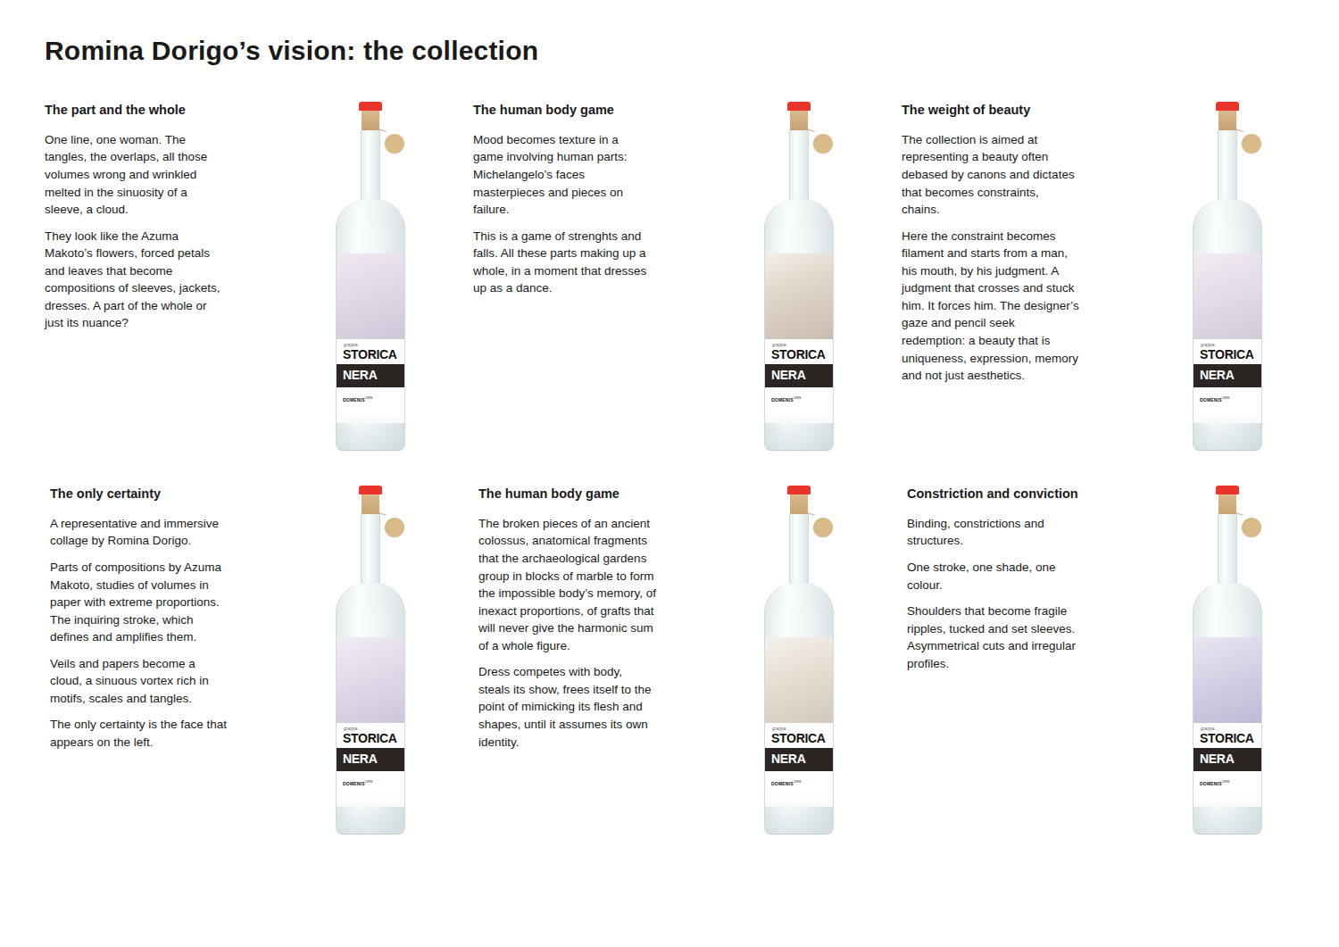Romina Dorigo’s vision: the collection
The part and the whole
One line, one woman. The tangles, the overlaps, all those volumes wrong and wrinkled melted in the sinuosity of a sleeve, a cloud.
They look like the Azuma Makoto’s flowers, forced petals and leaves that become compositions of sleeves, jackets, dresses. A part of the whole or just its nuance?
grappa
STORICA
NERA
DOMENIS1898
The human body game
Mood becomes texture in a game involving human parts: Michelangelo’s faces masterpieces and pieces on failure.
This is a game of strenghts and falls. All these parts making up a whole, in a moment that dresses up as a dance.
grappa
STORICA
NERA
DOMENIS1898
The weight of beauty
The collection is aimed at representing a beauty often debased by canons and dictates that becomes constraints, chains.
Here the constraint becomes filament and starts from a man, his mouth, by his judgment. A judgment that crosses and stuck him. It forces him. The designer’s gaze and pencil seek redemption: a beauty that is uniqueness, expression, memory and not just aesthetics.
grappa
STORICA
NERA
DOMENIS1898
The only certainty
A representative and immersive collage by Romina Dorigo.
Parts of compositions by Azuma Makoto, studies of volumes in paper with extreme proportions. The inquiring stroke, which defines and amplifies them.
Veils and papers become a cloud, a sinuous vortex rich in motifs, scales and tangles.
The only certainty is the face that appears on the left.
grappa
STORICA
NERA
DOMENIS1898
The human body game
The broken pieces of an ancient colossus, anatomical fragments that the archaeological gardens group in blocks of marble to form the impossible body’s memory, of inexact proportions, of grafts that will never give the harmonic sum of a whole figure.
Dress competes with body, steals its show, frees itself to the point of mimicking its flesh and shapes, until it assumes its own identity.
grappa
STORICA
NERA
DOMENIS1898
Constriction and conviction
Binding, constrictions and structures.
One stroke, one shade, one colour.
Shoulders that become fragile ripples, tucked and set sleeves. Asymmetrical cuts and irregular profiles.
grappa
STORICA
NERA
DOMENIS1898